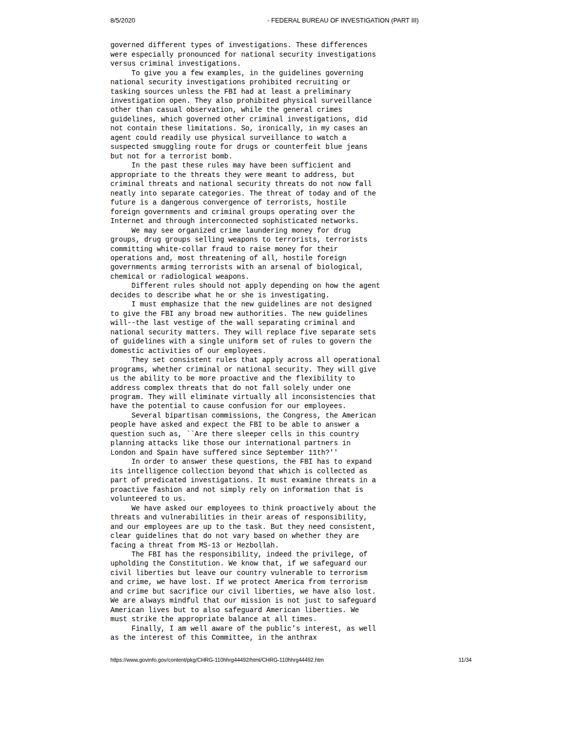8/5/2020 - FEDERAL BUREAU OF INVESTIGATION (PART III)
governed different types of investigations. These differences
were especially pronounced for national security investigations
versus criminal investigations.
     To give you a few examples, in the guidelines governing
national security investigations prohibited recruiting or
tasking sources unless the FBI had at least a preliminary
investigation open. They also prohibited physical surveillance
other than casual observation, while the general crimes
guidelines, which governed other criminal investigations, did
not contain these limitations. So, ironically, in my cases an
agent could readily use physical surveillance to watch a
suspected smuggling route for drugs or counterfeit blue jeans
but not for a terrorist bomb.
     In the past these rules may have been sufficient and
appropriate to the threats they were meant to address, but
criminal threats and national security threats do not now fall
neatly into separate categories. The threat of today and of the
future is a dangerous convergence of terrorists, hostile
foreign governments and criminal groups operating over the
Internet and through interconnected sophisticated networks.
     We may see organized crime laundering money for drug
groups, drug groups selling weapons to terrorists, terrorists
committing white-collar fraud to raise money for their
operations and, most threatening of all, hostile foreign
governments arming terrorists with an arsenal of biological,
chemical or radiological weapons.
     Different rules should not apply depending on how the agent
decides to describe what he or she is investigating.
     I must emphasize that the new guidelines are not designed
to give the FBI any broad new authorities. The new guidelines
will--the last vestige of the wall separating criminal and
national security matters. They will replace five separate sets
of guidelines with a single uniform set of rules to govern the
domestic activities of our employees.
     They set consistent rules that apply across all operational
programs, whether criminal or national security. They will give
us the ability to be more proactive and the flexibility to
address complex threats that do not fall solely under one
program. They will eliminate virtually all inconsistencies that
have the potential to cause confusion for our employees.
     Several bipartisan commissions, the Congress, the American
people have asked and expect the FBI to be able to answer a
question such as, ``Are there sleeper cells in this country
planning attacks like those our international partners in
London and Spain have suffered since September 11th?''
     In order to answer these questions, the FBI has to expand
its intelligence collection beyond that which is collected as
part of predicated investigations. It must examine threats in a
proactive fashion and not simply rely on information that is
volunteered to us.
     We have asked our employees to think proactively about the
threats and vulnerabilities in their areas of responsibility,
and our employees are up to the task. But they need consistent,
clear guidelines that do not vary based on whether they are
facing a threat from MS-13 or Hezbollah.
     The FBI has the responsibility, indeed the privilege, of
upholding the Constitution. We know that, if we safeguard our
civil liberties but leave our country vulnerable to terrorism
and crime, we have lost. If we protect America from terrorism
and crime but sacrifice our civil liberties, we have also lost.
We are always mindful that our mission is not just to safeguard
American lives but to also safeguard American liberties. We
must strike the appropriate balance at all times.
     Finally, I am well aware of the public's interest, as well
as the interest of this Committee, in the anthrax
https://www.govinfo.gov/content/pkg/CHRG-110hhrg44492/html/CHRG-110hhrg44492.htm 11/34